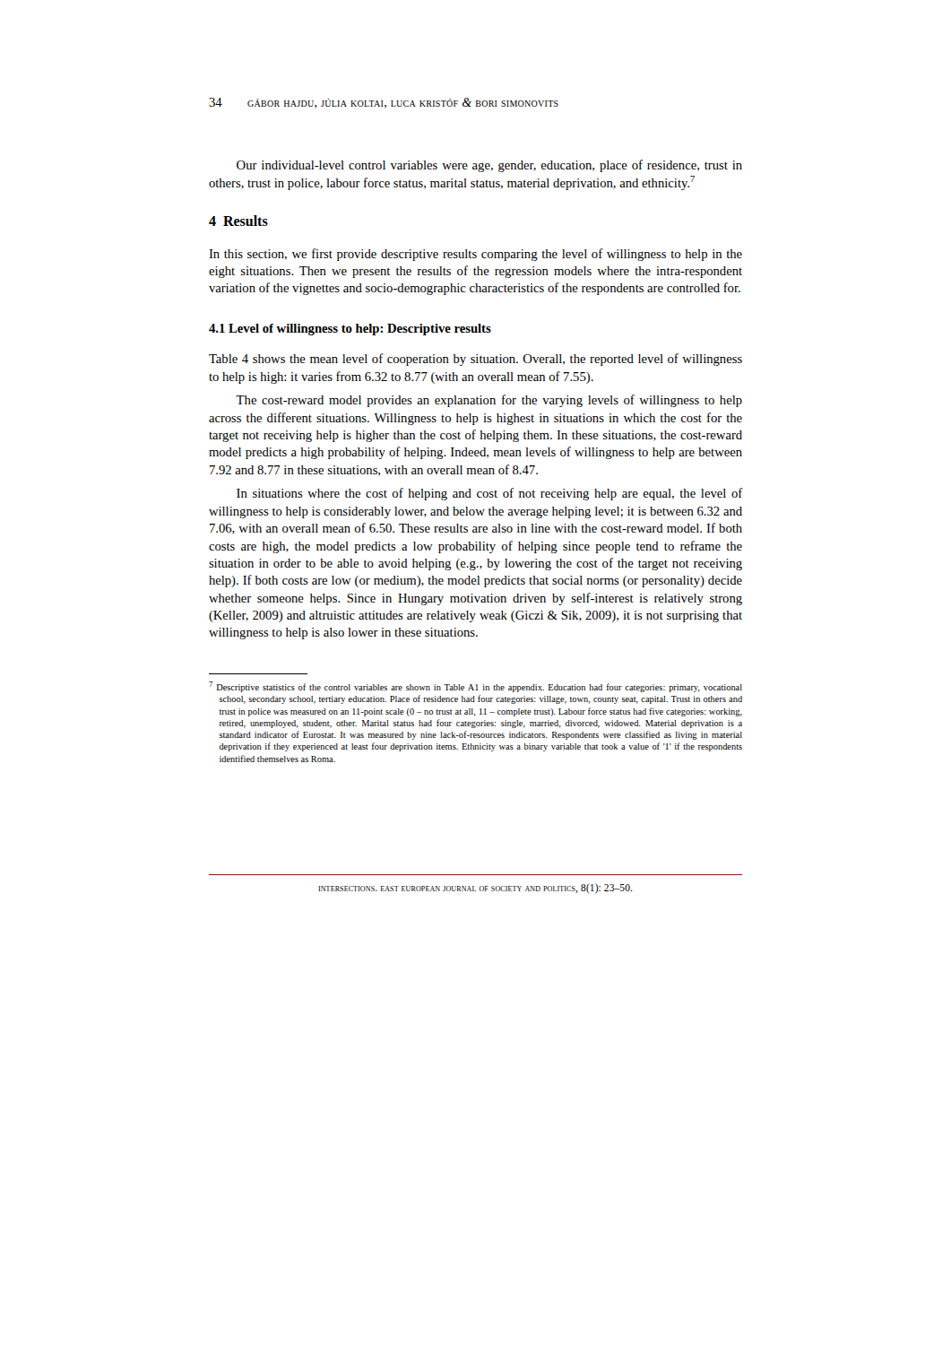34
gábor hajdu, júlia koltai, luca kristóf & bori simonovits
Our individual-level control variables were age, gender, education, place of residence, trust in others, trust in police, labour force status, marital status, material deprivation, and ethnicity.7
4 Results
In this section, we first provide descriptive results comparing the level of willingness to help in the eight situations. Then we present the results of the regression models where the intra-respondent variation of the vignettes and socio-demographic characteristics of the respondents are controlled for.
4.1 Level of willingness to help: Descriptive results
Table 4 shows the mean level of cooperation by situation. Overall, the reported level of willingness to help is high: it varies from 6.32 to 8.77 (with an overall mean of 7.55).
The cost-reward model provides an explanation for the varying levels of willingness to help across the different situations. Willingness to help is highest in situations in which the cost for the target not receiving help is higher than the cost of helping them. In these situations, the cost-reward model predicts a high probability of helping. Indeed, mean levels of willingness to help are between 7.92 and 8.77 in these situations, with an overall mean of 8.47.
In situations where the cost of helping and cost of not receiving help are equal, the level of willingness to help is considerably lower, and below the average helping level; it is between 6.32 and 7.06, with an overall mean of 6.50. These results are also in line with the cost-reward model. If both costs are high, the model predicts a low probability of helping since people tend to reframe the situation in order to be able to avoid helping (e.g., by lowering the cost of the target not receiving help). If both costs are low (or medium), the model predicts that social norms (or personality) decide whether someone helps. Since in Hungary motivation driven by self-interest is relatively strong (Keller, 2009) and altruistic attitudes are relatively weak (Giczi & Sik, 2009), it is not surprising that willingness to help is also lower in these situations.
7 Descriptive statistics of the control variables are shown in Table A1 in the appendix. Education had four categories: primary, vocational school, secondary school, tertiary education. Place of residence had four categories: village, town, county seat, capital. Trust in others and trust in police was measured on an 11-point scale (0 – no trust at all, 11 – complete trust). Labour force status had five categories: working, retired, unemployed, student, other. Marital status had four categories: single, married, divorced, widowed. Material deprivation is a standard indicator of Eurostat. It was measured by nine lack-of-resources indicators. Respondents were classified as living in material deprivation if they experienced at least four deprivation items. Ethnicity was a binary variable that took a value of '1' if the respondents identified themselves as Roma.
intersections. east european journal of society and politics, 8(1): 23–50.